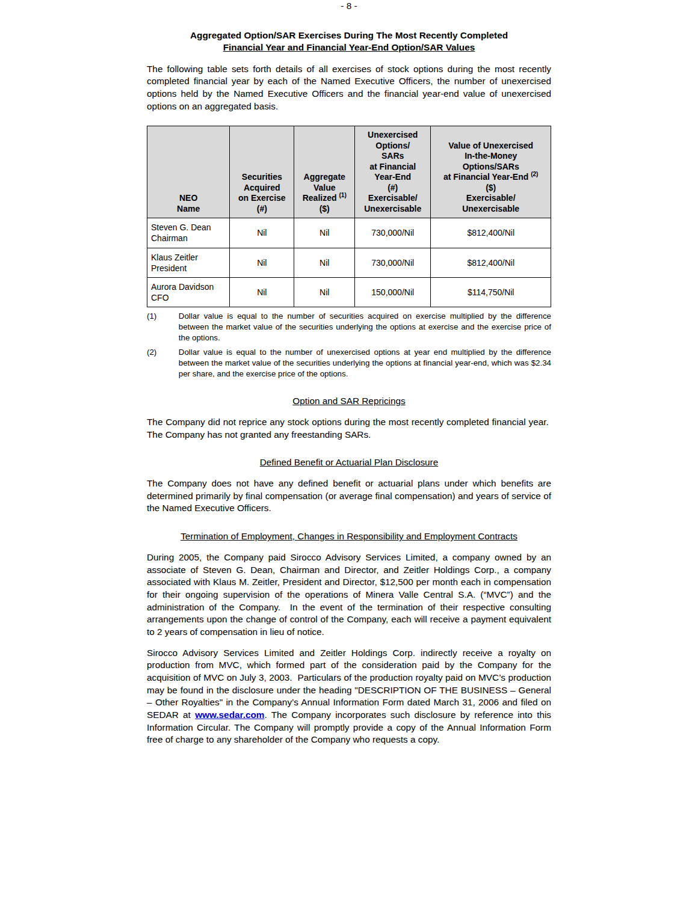- 8 -
Aggregated Option/SAR Exercises During The Most Recently Completed
Financial Year and Financial Year-End Option/SAR Values
The following table sets forth details of all exercises of stock options during the most recently completed financial year by each of the Named Executive Officers, the number of unexercised options held by the Named Executive Officers and the financial year-end value of unexercised options on an aggregated basis.
| NEO Name | Securities Acquired on Exercise (#) | Aggregate Value Realized (1) ($) | Unexercised Options/ SARs at Financial Year-End (#) Exercisable/ Unexercisable | Value of Unexercised In-the-Money Options/SARs at Financial Year-End (2) ($) Exercisable/ Unexercisable |
| --- | --- | --- | --- | --- |
| Steven G. Dean Chairman | Nil | Nil | 730,000/Nil | $812,400/Nil |
| Klaus Zeitler President | Nil | Nil | 730,000/Nil | $812,400/Nil |
| Aurora Davidson CFO | Nil | Nil | 150,000/Nil | $114,750/Nil |
(1)
Dollar value is equal to the number of securities acquired on exercise multiplied by the difference between the market value of the securities underlying the options at exercise and the exercise price of the options.
(2)
Dollar value is equal to the number of unexercised options at year end multiplied by the difference between the market value of the securities underlying the options at financial year-end, which was $2.34 per share, and the exercise price of the options.
Option and SAR Repricings
The Company did not reprice any stock options during the most recently completed financial year. The Company has not granted any freestanding SARs.
Defined Benefit or Actuarial Plan Disclosure
The Company does not have any defined benefit or actuarial plans under which benefits are determined primarily by final compensation (or average final compensation) and years of service of the Named Executive Officers.
Termination of Employment, Changes in Responsibility and Employment Contracts
During 2005, the Company paid Sirocco Advisory Services Limited, a company owned by an associate of Steven G. Dean, Chairman and Director, and Zeitler Holdings Corp., a company associated with Klaus M. Zeitler, President and Director, $12,500 per month each in compensation for their ongoing supervision of the operations of Minera Valle Central S.A. (“MVC”) and the administration of the Company. In the event of the termination of their respective consulting arrangements upon the change of control of the Company, each will receive a payment equivalent to 2 years of compensation in lieu of notice.
Sirocco Advisory Services Limited and Zeitler Holdings Corp. indirectly receive a royalty on production from MVC, which formed part of the consideration paid by the Company for the acquisition of MVC on July 3, 2003. Particulars of the production royalty paid on MVC’s production may be found in the disclosure under the heading "DESCRIPTION OF THE BUSINESS – General – Other Royalties" in the Company’s Annual Information Form dated March 31, 2006 and filed on SEDAR at www.sedar.com. The Company incorporates such disclosure by reference into this Information Circular. The Company will promptly provide a copy of the Annual Information Form free of charge to any shareholder of the Company who requests a copy.